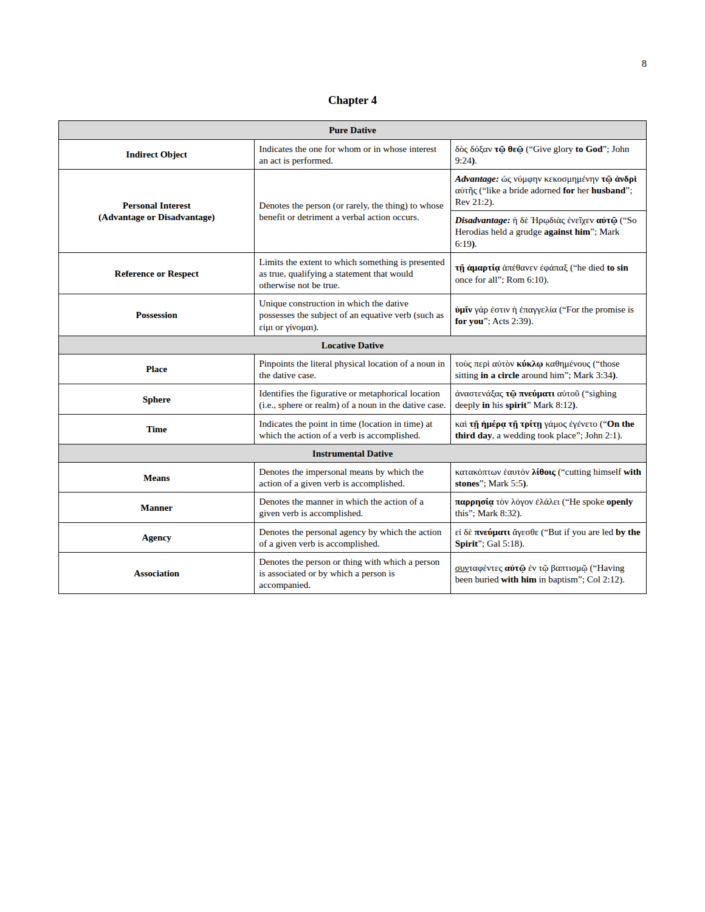8
Chapter 4
| Pure Dative |
| Indirect Object | Indicates the one for whom or in whose interest an act is performed. | δὸς δόξαν τῷ θεῷ (“Give glory to God ”; John 9:24 ) . |
| Personal Interest (Advantage or Disadvantage) | Denotes the person (or rarely, the thing) to whose benefit or detriment a verbal action occurs. | Advantage: ὡς νύμφην κεκοσμημένην τῷ ἀνδρὶ αὐτῆς (“like a bride adorned for her husband ”; Rev 21:2). |
| Disadvantage: ἡ δὲ Ἡρῳδιὰς ἐνεῖχεν αὐτῷ (“So Herodias held a grudge against him ”; Mark 6:19 ) . |
| Reference or Respect | Limits the extent to which something is presented as true, qualifying a statement that would otherwise not be true. | τῇ ἁμαρτίᾳ ἀπέθανεν ἐφάπαξ (“he died to sin once for all”; Rom 6:10). |
| Possession | Unique construction in which the dative possesses the subject of an equative verb (such as εἰμι or γίνομαι). | ὑμῖν γάρ ἐστιν ἡ ἐπαγγελία (“For the promise is for you ”; Acts 2:39). |
| Locative Dative |
| Place | Pinpoints the literal physical location of a noun in the dative case. | τοὺς περὶ αὐτὸν κύκλῳ καθημένους (“those sitting in a circle around him”; Mark 3:34 ) . |
| Sphere | Identifies the figurative or metaphorical location (i.e., sphere or realm) of a noun in the dative case. | ἀναστενάξας τῷ πνεύματι αὐτοῦ (“sighing deeply in his spirit ” Mark 8:12 ) . |
| Time | Indicates the point in time (location in time) at which the action of a verb is accomplished. | καὶ τῇ ἡμέρᾳ τῇ τρίτῃ γάμος ἐγένετο (“ On the third day , a wedding took place”; John 2:1). |
| Instrumental Dative |
| Means | Denotes the impersonal means by which the action of a given verb is accomplished. | κατακόπτων ἑαυτὸν λίθοις (“cutting himself with stones ”; Mark 5:5 ) . |
| Manner | Denotes the manner in which the action of a given verb is accomplished. | παρρησίᾳ τὸν λόγον ἐλάλει (“He spoke openly this”; Mark 8:32). |
| Agency | Denotes the personal agency by which the action of a given verb is accomplished. | εἰ δὲ πνεύματι ἄγεσθε (“But if you are led by the Spirit ”; Gal 5:18). |
| Association | Denotes the person or thing with which a person is associated or by which a person is accompanied. | συν ταφέντες αὐτῷ ἐν τῷ βαπτισμῷ (“Having been buried with him in baptism”; Col 2:12). |